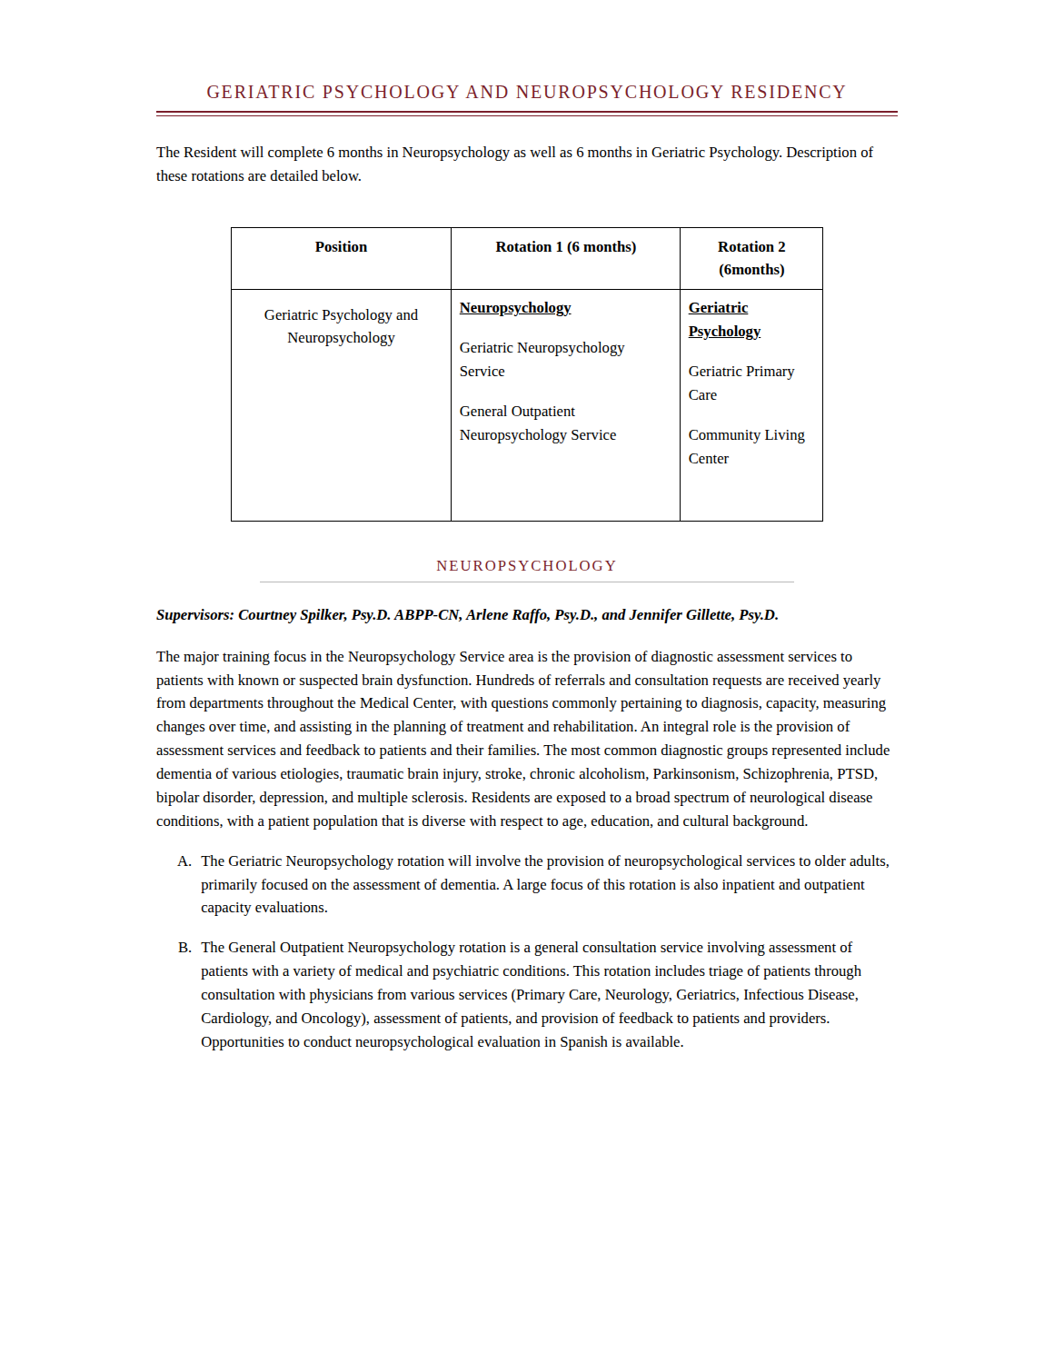Geriatric Psychology and Neuropsychology Residency
The Resident will complete 6 months in Neuropsychology as well as 6 months in Geriatric Psychology. Description of these rotations are detailed below.
| Position | Rotation 1 (6 months) | Rotation 2 (6months) |
| --- | --- | --- |
| Geriatric Psychology and Neuropsychology | Neuropsychology Geriatric Neuropsychology Service General Outpatient Neuropsychology Service | Geriatric Psychology Geriatric Primary Care Community Living Center |
Neuropsychology
Supervisors: Courtney Spilker, Psy.D. ABPP-CN, Arlene Raffo, Psy.D., and Jennifer Gillette, Psy.D.
The major training focus in the Neuropsychology Service area is the provision of diagnostic assessment services to patients with known or suspected brain dysfunction. Hundreds of referrals and consultation requests are received yearly from departments throughout the Medical Center, with questions commonly pertaining to diagnosis, capacity, measuring changes over time, and assisting in the planning of treatment and rehabilitation. An integral role is the provision of assessment services and feedback to patients and their families. The most common diagnostic groups represented include dementia of various etiologies, traumatic brain injury, stroke, chronic alcoholism, Parkinsonism, Schizophrenia, PTSD, bipolar disorder, depression, and multiple sclerosis. Residents are exposed to a broad spectrum of neurological disease conditions, with a patient population that is diverse with respect to age, education, and cultural background.
The Geriatric Neuropsychology rotation will involve the provision of neuropsychological services to older adults, primarily focused on the assessment of dementia. A large focus of this rotation is also inpatient and outpatient capacity evaluations.
The General Outpatient Neuropsychology rotation is a general consultation service involving assessment of patients with a variety of medical and psychiatric conditions. This rotation includes triage of patients through consultation with physicians from various services (Primary Care, Neurology, Geriatrics, Infectious Disease, Cardiology, and Oncology), assessment of patients, and provision of feedback to patients and providers. Opportunities to conduct neuropsychological evaluation in Spanish is available.